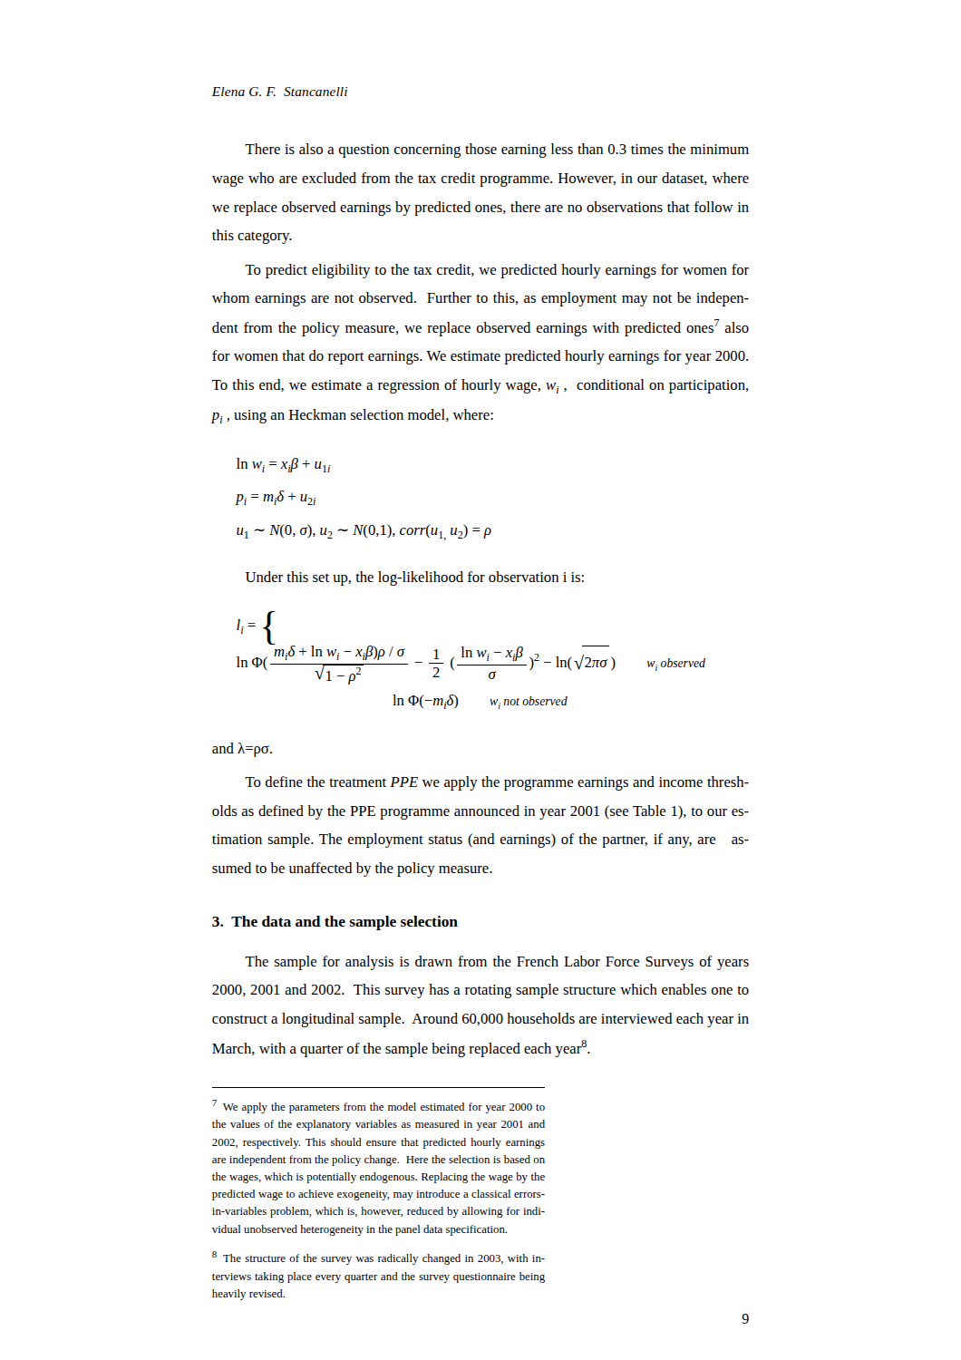Elena G. F. Stancanelli
There is also a question concerning those earning less than 0.3 times the minimum wage who are excluded from the tax credit programme. However, in our dataset, where we replace observed earnings by predicted ones, there are no observations that follow in this category.
To predict eligibility to the tax credit, we predicted hourly earnings for women for whom earnings are not observed. Further to this, as employment may not be independent from the policy measure, we replace observed earnings with predicted ones7 also for women that do report earnings. We estimate predicted hourly earnings for year 2000. To this end, we estimate a regression of hourly wage, wi , conditional on participation, pi , using an Heckman selection model, where:
ln wi = xiβ + u 1i
pi = miδ + u 2i
u 1 ∼ N(0, σ), u 2 ∼ N(0,1), corr(u 1, u 2) = ρ
Under this set up, the log-likelihood for observation i is:
li = { ln Φ(miδ + ln wi − xiβ)ρ / σ 1 − ρ 2 − 12 (ln wi − xiβ σ)2 − ln(2πσ) wi observed ln Φ(−miδ) wi not observed
and λ=ρσ.
To define the treatment PPE we apply the programme earnings and income thresholds as defined by the PPE programme announced in year 2001 (see Table 1), to our estimation sample. The employment status (and earnings) of the partner, if any, are assumed to be unaffected by the policy measure.
3. The data and the sample selection
The sample for analysis is drawn from the French Labor Force Surveys of years 2000, 2001 and 2002. This survey has a rotating sample structure which enables one to construct a longitudinal sample. Around 60,000 households are interviewed each year in March, with a quarter of the sample being replaced each year8.
7 We apply the parameters from the model estimated for year 2000 to the values of the explanatory variables as measured in year 2001 and 2002, respectively. This should ensure that predicted hourly earnings are independent from the policy change. Here the selection is based on the wages, which is potentially endogenous. Replacing the wage by the predicted wage to achieve exogeneity, may introduce a classical errors-in-variables problem, which is, however, reduced by allowing for individual unobserved heterogeneity in the panel data specification.
8 The structure of the survey was radically changed in 2003, with interviews taking place every quarter and the survey questionnaire being heavily revised.
9